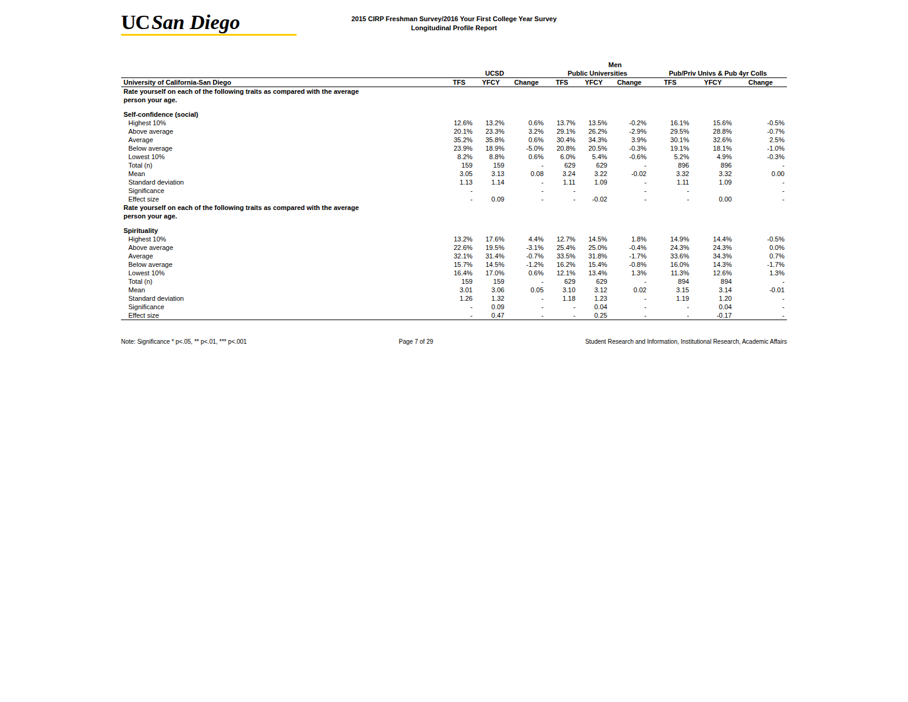UC San Diego
2015 CIRP Freshman Survey/2016 Your First College Year Survey
Longitudinal Profile Report
| | Men |
| | UCSD | Public Universities | Pub/Priv Univs & Pub 4yr Colls |
| University of California-San Diego | TFS | YFCY | Change | TFS | YFCY | Change | TFS | YFCY | Change |
| Rate yourself on each of the following traits as compared with the average | |
| person your age. | |
| Self-confidence (social) | |
| Highest 10% | 12.6% | 13.2% | 0.6% | 13.7% | 13.5% | -0.2% | 16.1% | 15.6% | -0.5% |
| Above average | 20.1% | 23.3% | 3.2% | 29.1% | 26.2% | -2.9% | 29.5% | 28.8% | -0.7% |
| Average | 35.2% | 35.8% | 0.6% | 30.4% | 34.3% | 3.9% | 30.1% | 32.6% | 2.5% |
| Below average | 23.9% | 18.9% | -5.0% | 20.8% | 20.5% | -0.3% | 19.1% | 18.1% | -1.0% |
| Lowest 10% | 8.2% | 8.8% | 0.6% | 6.0% | 5.4% | -0.6% | 5.2% | 4.9% | -0.3% |
| Total (n) | 159 | 159 | - | 629 | 629 | - | 896 | 896 | - |
| Mean | 3.05 | 3.13 | 0.08 | 3.24 | 3.22 | -0.02 | 3.32 | 3.32 | 0.00 |
| Standard deviation | 1.13 | 1.14 | - | 1.11 | 1.09 | - | 1.11 | 1.09 | - |
| Significance | - | | - | - | | - | - | | - |
| Effect size | - | 0.09 | - | - | -0.02 | - | - | 0.00 | - |
| Rate yourself on each of the following traits as compared with the average | |
| person your age. | |
| Spirituality | |
| Highest 10% | 13.2% | 17.6% | 4.4% | 12.7% | 14.5% | 1.8% | 14.9% | 14.4% | -0.5% |
| Above average | 22.6% | 19.5% | -3.1% | 25.4% | 25.0% | -0.4% | 24.3% | 24.3% | 0.0% |
| Average | 32.1% | 31.4% | -0.7% | 33.5% | 31.8% | -1.7% | 33.6% | 34.3% | 0.7% |
| Below average | 15.7% | 14.5% | -1.2% | 16.2% | 15.4% | -0.8% | 16.0% | 14.3% | -1.7% |
| Lowest 10% | 16.4% | 17.0% | 0.6% | 12.1% | 13.4% | 1.3% | 11.3% | 12.6% | 1.3% |
| Total (n) | 159 | 159 | - | 629 | 629 | - | 894 | 894 | - |
| Mean | 3.01 | 3.06 | 0.05 | 3.10 | 3.12 | 0.02 | 3.15 | 3.14 | -0.01 |
| Standard deviation | 1.26 | 1.32 | - | 1.18 | 1.23 | - | 1.19 | 1.20 | - |
| Significance | - | 0.09 | - | - | 0.04 | - | - | 0.04 | - |
| Effect size | - | 0.47 | - | - | 0.25 | - | - | -0.17 | - |
Note: Significance * p<.05, ** p<.01, *** p<.001
Page 7 of 29
Student Research and Information, Institutional Research, Academic Affairs